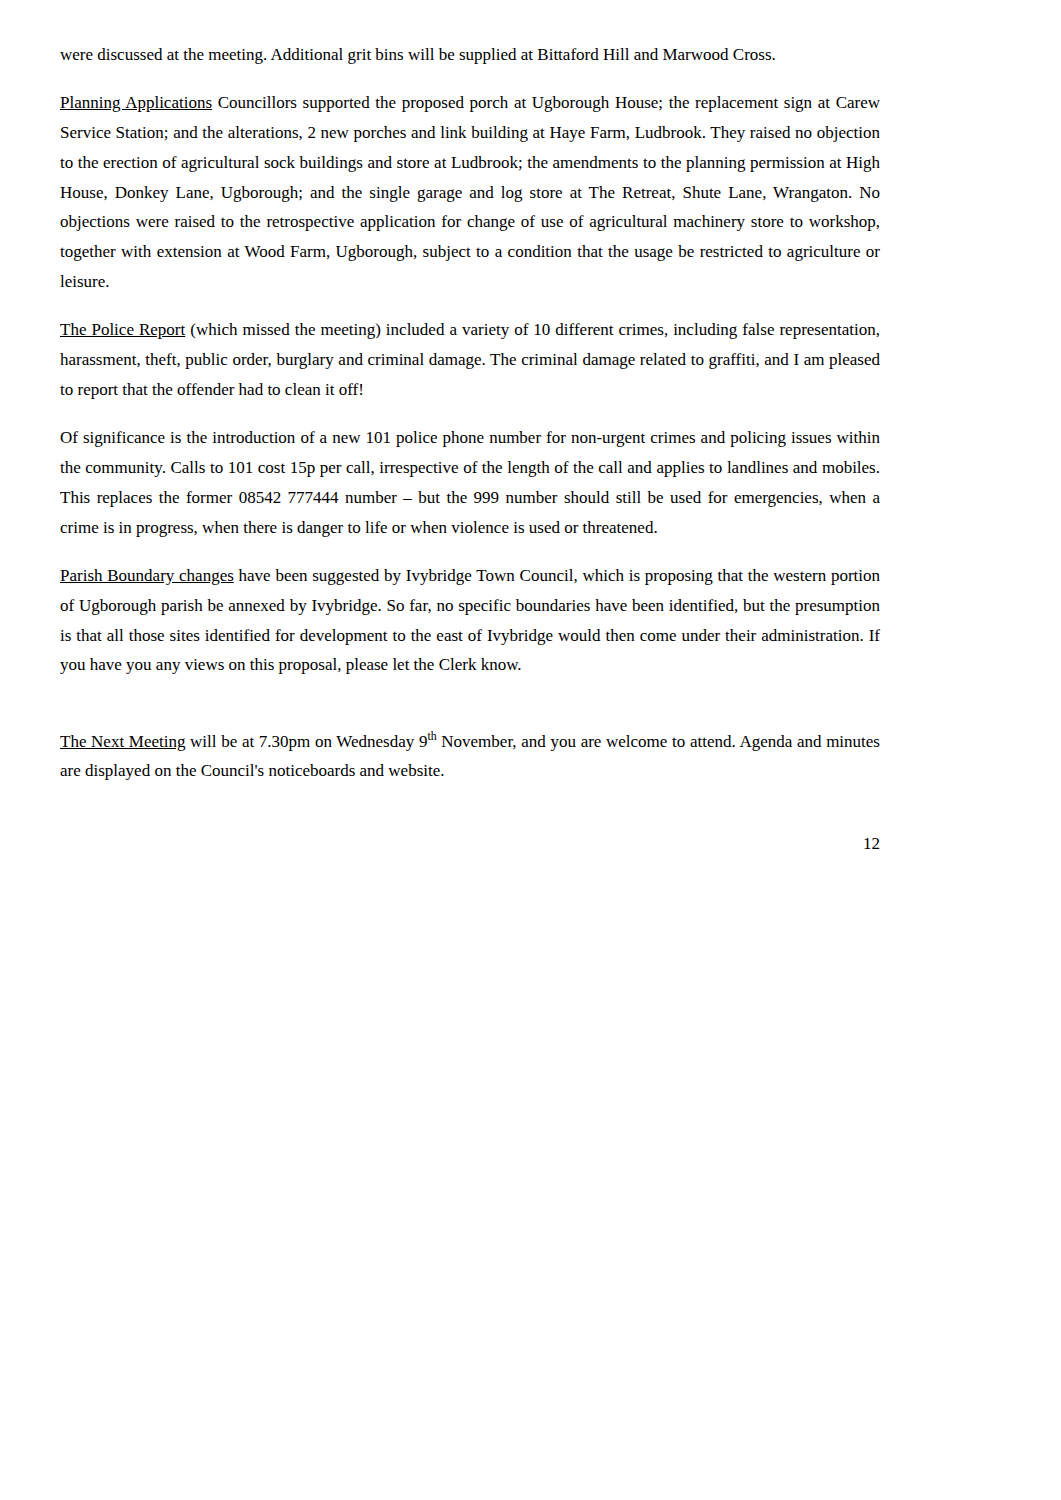were discussed at the meeting. Additional grit bins will be supplied at Bittaford Hill and Marwood Cross.
Planning Applications Councillors supported the proposed porch at Ugborough House; the replacement sign at Carew Service Station; and the alterations, 2 new porches and link building at Haye Farm, Ludbrook. They raised no objection to the erection of agricultural sock buildings and store at Ludbrook; the amendments to the planning permission at High House, Donkey Lane, Ugborough; and the single garage and log store at The Retreat, Shute Lane, Wrangaton. No objections were raised to the retrospective application for change of use of agricultural machinery store to workshop, together with extension at Wood Farm, Ugborough, subject to a condition that the usage be restricted to agriculture or leisure.
The Police Report (which missed the meeting) included a variety of 10 different crimes, including false representation, harassment, theft, public order, burglary and criminal damage. The criminal damage related to graffiti, and I am pleased to report that the offender had to clean it off!
Of significance is the introduction of a new 101 police phone number for non-urgent crimes and policing issues within the community. Calls to 101 cost 15p per call, irrespective of the length of the call and applies to landlines and mobiles. This replaces the former 08542 777444 number – but the 999 number should still be used for emergencies, when a crime is in progress, when there is danger to life or when violence is used or threatened.
Parish Boundary changes have been suggested by Ivybridge Town Council, which is proposing that the western portion of Ugborough parish be annexed by Ivybridge. So far, no specific boundaries have been identified, but the presumption is that all those sites identified for development to the east of Ivybridge would then come under their administration. If you have you any views on this proposal, please let the Clerk know.
The Next Meeting will be at 7.30pm on Wednesday 9th November, and you are welcome to attend. Agenda and minutes are displayed on the Council's noticeboards and website.
12